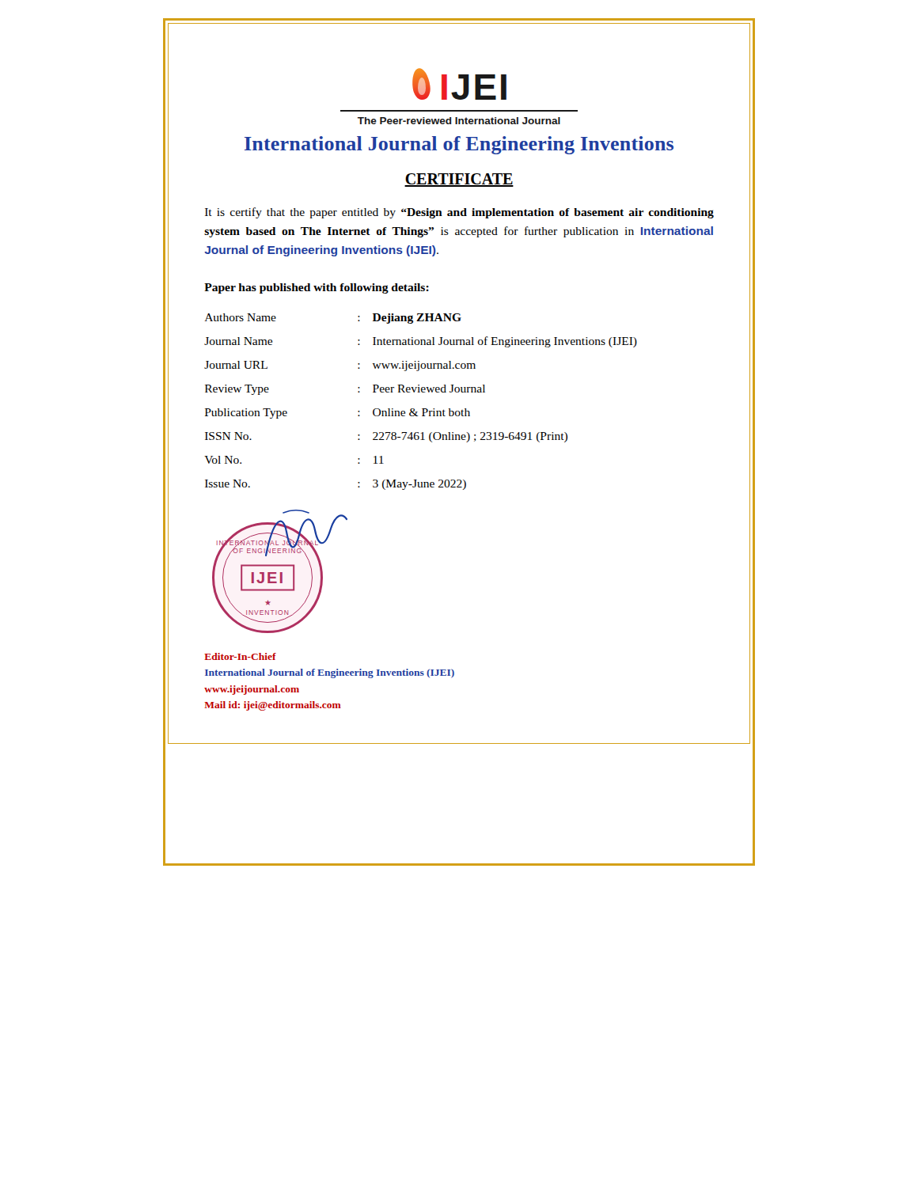IJEI
The Peer-reviewed International Journal
International Journal of Engineering Inventions
CERTIFICATE
It is certify that the paper entitled by “Design and implementation of basement air conditioning system based on The Internet of Things” is accepted for further publication in International Journal of Engineering Inventions (IJEI).
Paper has published with following details:
| Authors Name | : | Dejiang ZHANG |
| Journal Name | : | International Journal of Engineering Inventions (IJEI) |
| Journal URL | : | www.ijeijournal.com |
| Review Type | : | Peer Reviewed Journal |
| Publication Type | : | Online & Print both |
| ISSN No. | : | 2278-7461 (Online) ; 2319-6491 (Print) |
| Vol No. | : | 11 |
| Issue No. | : | 3 (May-June 2022) |
INTERNATIONAL JOURNAL OF ENGINEERING
IJEI
★
INVENTION
Editor-In-Chief
International Journal of Engineering Inventions (IJEI)
www.ijeijournal.com
Mail id: ijei@editormails.com